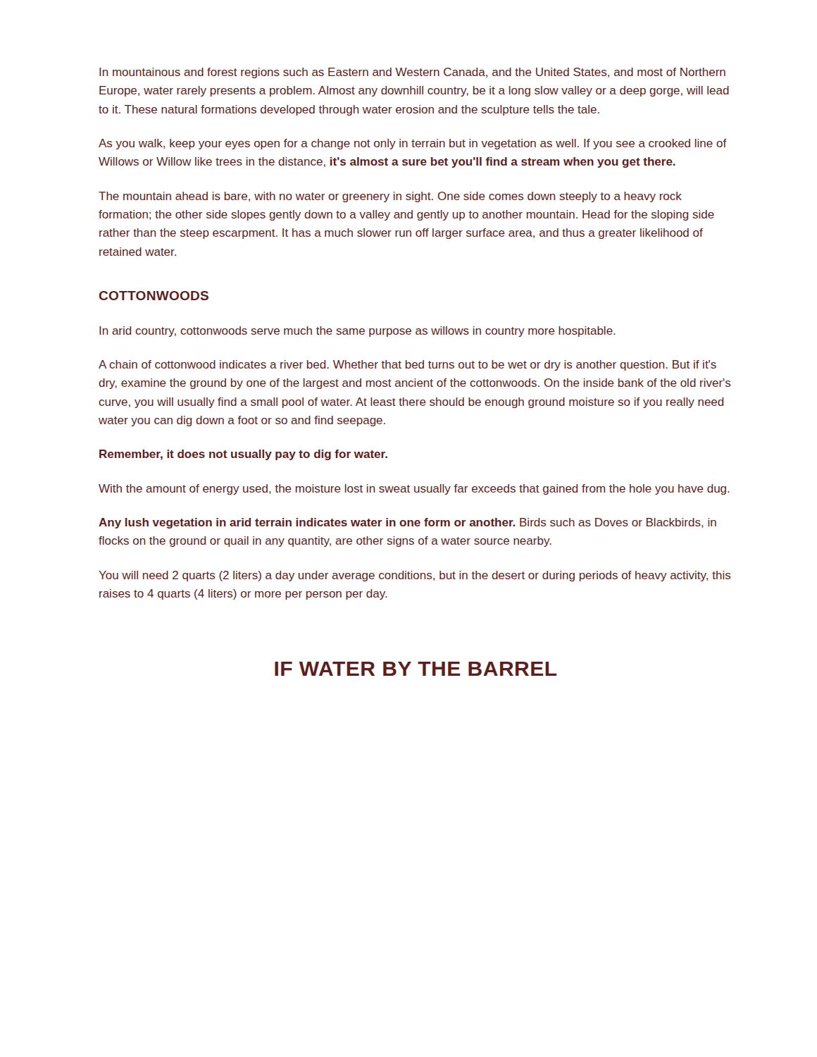In mountainous and forest regions such as Eastern and Western Canada, and the United States, and most of Northern Europe, water rarely presents a problem. Almost any downhill country, be it a long slow valley or a deep gorge, will lead to it. These natural formations developed through water erosion and the sculpture tells the tale.
As you walk, keep your eyes open for a change not only in terrain but in vegetation as well. If you see a crooked line of Willows or Willow like trees in the distance, it's almost a sure bet you'll find a stream when you get there.
The mountain ahead is bare, with no water or greenery in sight. One side comes down steeply to a heavy rock formation; the other side slopes gently down to a valley and gently up to another mountain. Head for the sloping side rather than the steep escarpment. It has a much slower run off larger surface area, and thus a greater likelihood of retained water.
COTTONWOODS
In arid country, cottonwoods serve much the same purpose as willows in country more hospitable.
A chain of cottonwood indicates a river bed. Whether that bed turns out to be wet or dry is another question. But if it's dry, examine the ground by one of the largest and most ancient of the cottonwoods. On the inside bank of the old river's curve, you will usually find a small pool of water. At least there should be enough ground moisture so if you really need water you can dig down a foot or so and find seepage.
Remember, it does not usually pay to dig for water.
With the amount of energy used, the moisture lost in sweat usually far exceeds that gained from the hole you have dug.
Any lush vegetation in arid terrain indicates water in one form or another. Birds such as Doves or Blackbirds, in flocks on the ground or quail in any quantity, are other signs of a water source nearby.
You will need 2 quarts (2 liters) a day under average conditions, but in the desert or during periods of heavy activity, this raises to 4 quarts (4 liters) or more per person per day.
IF WATER BY THE BARREL